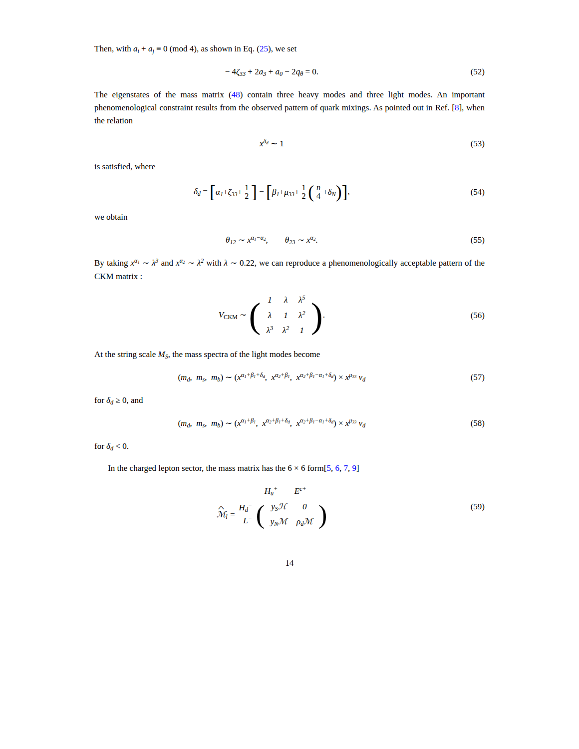Then, with ai + aj ≡ 0 (mod 4), as shown in Eq. (25), we set
− 4ζ33 + 2a3 + a0 − 2qθ = 0.
(52)
The eigenstates of the mass matrix (48) contain three heavy modes and three light modes. An important phenomenological constraint results from the observed pattern of quark mixings. As pointed out in Ref. [8], when the relation
xδd ∼ 1
(53)
is satisfied, where
δd = [ α1 + ζ33 + 12 ] − [ β1 + μ33 + 12 ( n 4 + δN ) ],
(54)
we obtain
θ12 ∼ xα1−α2, θ23 ∼ xα2.
(55)
By taking xα1 ∼ λ3 and xα2 ∼ λ2 with λ ∼ 0.22, we can reproduce a phenomenologically acceptable pattern of the CKM matrix :
VCKM ∼ (
| 1 | λ | λ 5 |
| λ | 1 | λ 2 |
| λ 3 | λ 2 | 1 |
) .
(56)
At the string scale MS, the mass spectra of the light modes become
(md, ms, mb) ∼ (xα1+β1+δd, xα2+β1, xα2+β1−α1+δd) × xμ33 vd
(57)
for δd ≥ 0, and
(md, ms, mb) ∼ (xα1+β1, xα2+β1+δd, xα2+β1−α1+δd) × xμ33 vd
(58)
for δd < 0.
In the charged lepton sector, the mass matrix has the 6 × 6 form[5, 6, 7, 9]
| | | H u + | E c+ | |
| ℳ l = | H d − L − | ( / y S ℋ / 0 / / y N ℳ / ρ d ℳ / ) |
(59)
14